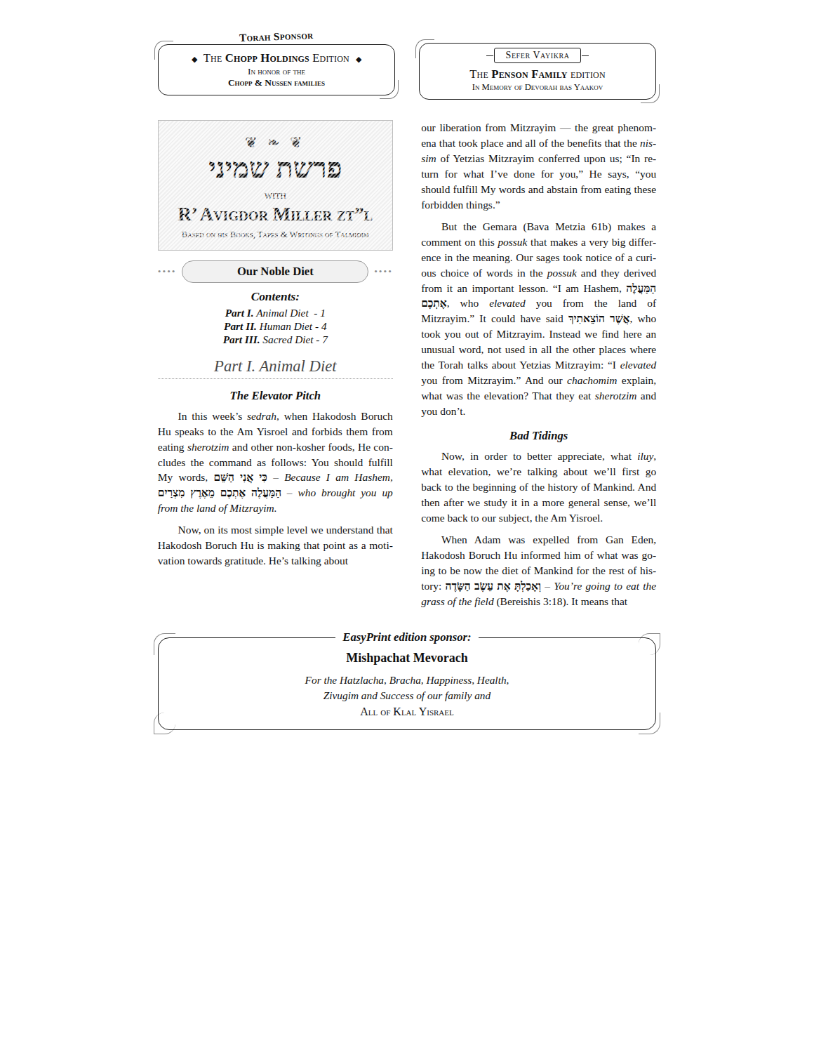Torah Sponsor
◆ The Chopp Holdings Edition ◆
In honor of the
Chopp & Nussen families
Sefer Vayikra
The Penson Family edition
In Memory of Devorah bas Yaakov
❦ ❧ ❦
פרשת שמיני
with
R’ Avigdor Miller zt”l
Based on his Books, Tapes & Writings of Talmidim
•••• Our Noble Diet ••••
Contents:
Part I. Animal Diet - 1
Part II. Human Diet - 4
Part III. Sacred Diet - 7
Part I. Animal Diet
The Elevator Pitch
In this week’s sedrah, when Hakodosh Boruch Hu speaks to the Am Yisroel and forbids them from eating sherotzim and other non-kosher foods, He concludes the command as follows: You should fulfill My words, כִּי אֲנִי הַשֵּׁם – Because I am Hashem, הַמַּעֲלֶה אֶתְכֶם מֵאֶרֶץ מִצְרַיִם – who brought you up from the land of Mitzrayim.
Now, on its most simple level we understand that Hakodosh Boruch Hu is making that point as a motivation towards gratitude. He’s talking about
our liberation from Mitzrayim — the great phenomena that took place and all of the benefits that the nissim of Yetzias Mitzrayim conferred upon us; “In return for what I’ve done for you,” He says, “you should fulfill My words and abstain from eating these forbidden things.”
But the Gemara (Bava Metzia 61b) makes a comment on this possuk that makes a very big difference in the meaning. Our sages took notice of a curious choice of words in the possuk and they derived from it an important lesson. “I am Hashem, הַמַּעֲלֶה אֶתְכֶם, who elevated you from the land of Mitzrayim.” It could have said אֲשֶׁר הוֹצֵאתִיךְ, who took you out of Mitzrayim. Instead we find here an unusual word, not used in all the other places where the Torah talks about Yetzias Mitzrayim: “I elevated you from Mitzrayim.” And our chachomim explain, what was the elevation? That they eat sherotzim and you don’t.
Bad Tidings
Now, in order to better appreciate, what iluy, what elevation, we’re talking about we’ll first go back to the beginning of the history of Mankind. And then after we study it in a more general sense, we’ll come back to our subject, the Am Yisroel.
When Adam was expelled from Gan Eden, Hakodosh Boruch Hu informed him of what was going to be now the diet of Mankind for the rest of history: וְאָכַלְתָּ אֶת עֵשֶׂב הַשָּׂדֶה – You’re going to eat the grass of the field (Bereishis 3:18). It means that
EasyPrint edition sponsor:
Mishpachat Mevorach
For the Hatzlacha, Bracha, Happiness, Health,
Zivugim and Success of our family and
All of Klal Yisrael